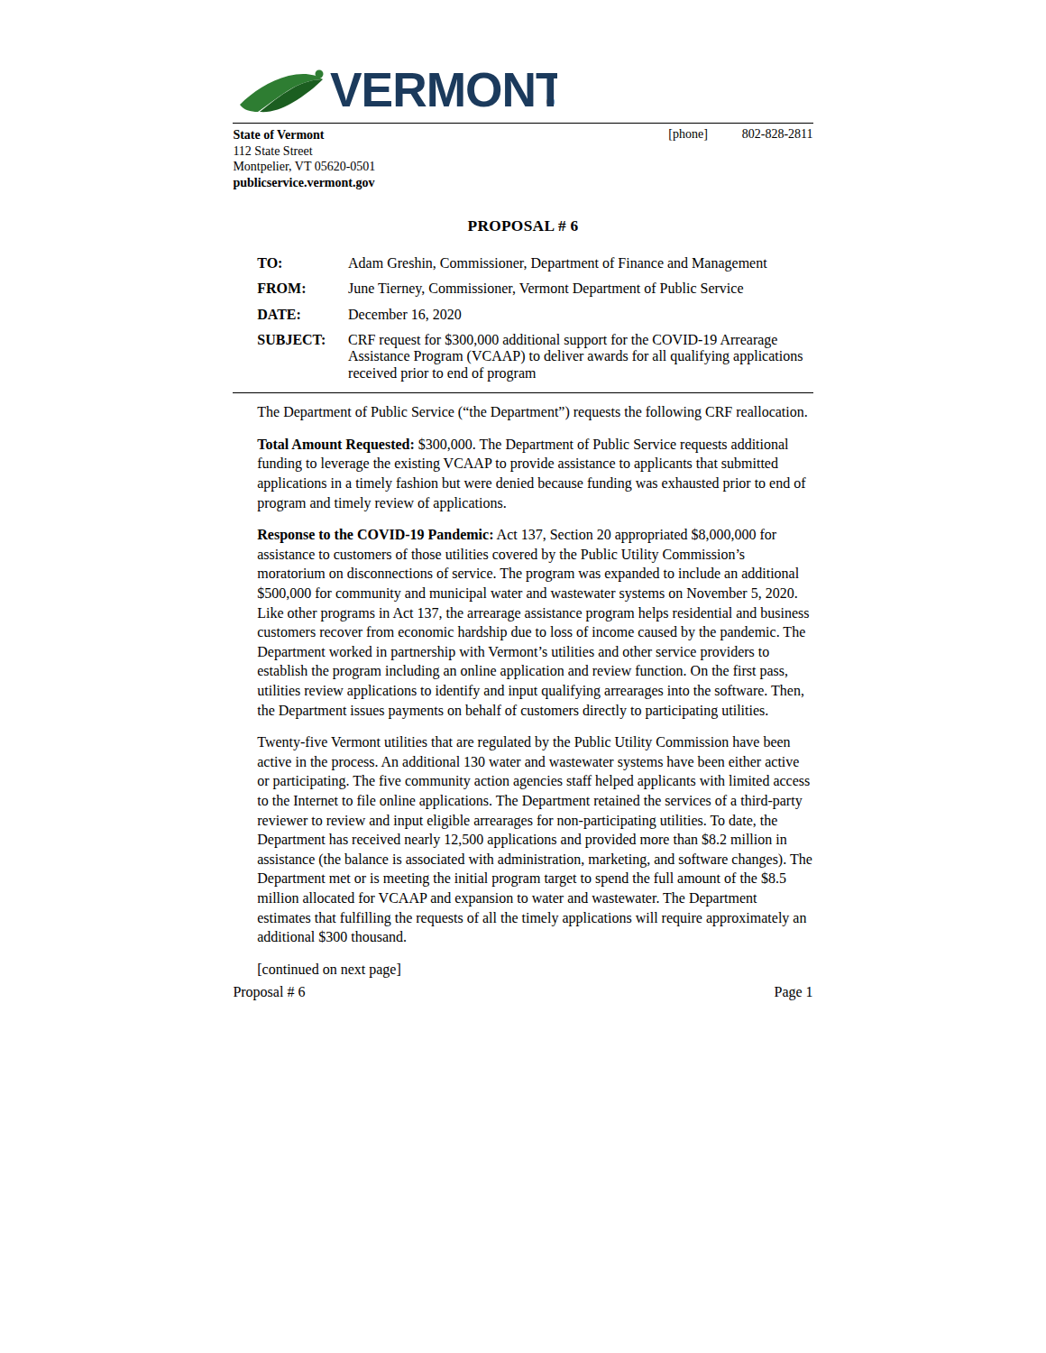VERMONT ®
| State of Vermont 112 State Street Montpelier, VT 05620-0501 publicservice.vermont.gov | [phone] 802-828-2811 |
PROPOSAL # 6
| TO: | Adam Greshin, Commissioner, Department of Finance and Management |
| FROM: | June Tierney, Commissioner, Vermont Department of Public Service |
| DATE: | December 16, 2020 |
| SUBJECT: | CRF request for $300,000 additional support for the COVID-19 Arrearage Assistance Program (VCAAP) to deliver awards for all qualifying applications received prior to end of program |
The Department of Public Service (“the Department”) requests the following CRF reallocation.
Total Amount Requested: $300,000. The Department of Public Service requests additional funding to leverage the existing VCAAP to provide assistance to applicants that submitted applications in a timely fashion but were denied because funding was exhausted prior to end of program and timely review of applications.
Response to the COVID-19 Pandemic: Act 137, Section 20 appropriated $8,000,000 for assistance to customers of those utilities covered by the Public Utility Commission’s moratorium on disconnections of service. The program was expanded to include an additional $500,000 for community and municipal water and wastewater systems on November 5, 2020. Like other programs in Act 137, the arrearage assistance program helps residential and business customers recover from economic hardship due to loss of income caused by the pandemic. The Department worked in partnership with Vermont’s utilities and other service providers to establish the program including an online application and review function. On the first pass, utilities review applications to identify and input qualifying arrearages into the software. Then, the Department issues payments on behalf of customers directly to participating utilities.
Twenty-five Vermont utilities that are regulated by the Public Utility Commission have been active in the process. An additional 130 water and wastewater systems have been either active or participating. The five community action agencies staff helped applicants with limited access to the Internet to file online applications. The Department retained the services of a third-party reviewer to review and input eligible arrearages for non-participating utilities. To date, the Department has received nearly 12,500 applications and provided more than $8.2 million in assistance (the balance is associated with administration, marketing, and software changes). The Department met or is meeting the initial program target to spend the full amount of the $8.5 million allocated for VCAAP and expansion to water and wastewater. The Department estimates that fulfilling the requests of all the timely applications will require approximately an additional $300 thousand.
[continued on next page]
| Proposal # 6 | Page 1 |